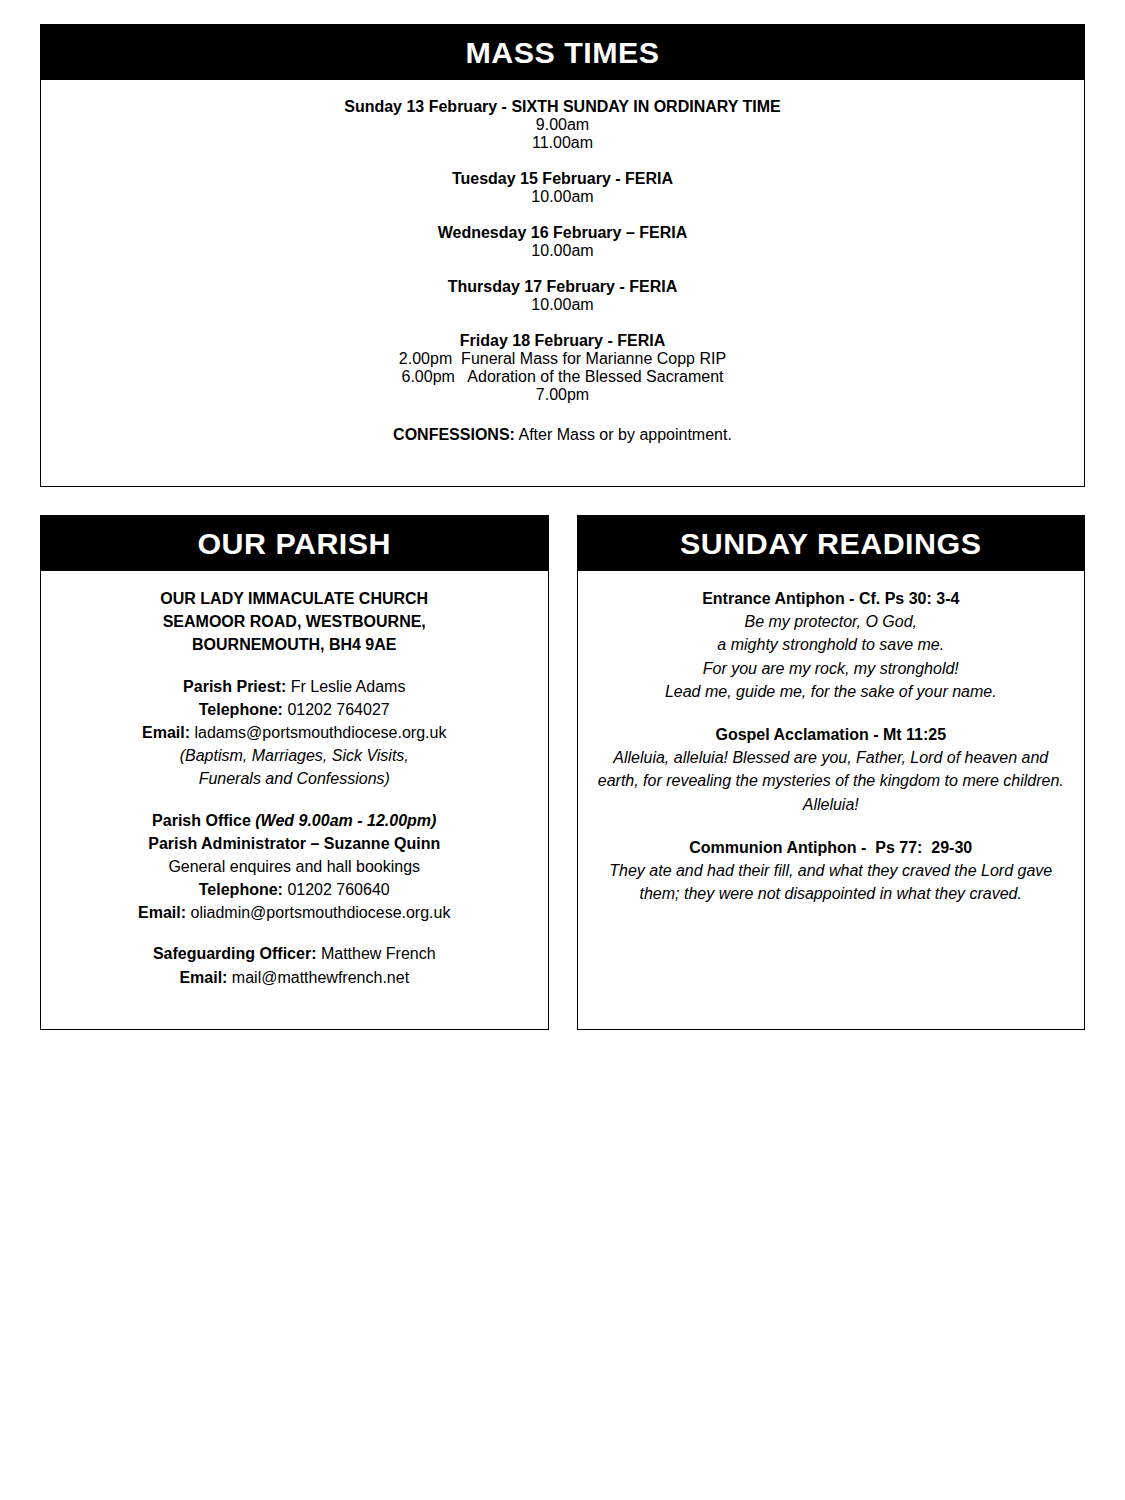MASS TIMES
Sunday 13 February - SIXTH SUNDAY IN ORDINARY TIME
9.00am
11.00am
Tuesday 15 February - FERIA
10.00am
Wednesday 16 February – FERIA
10.00am
Thursday 17 February - FERIA
10.00am
Friday 18 February - FERIA
2.00pm Funeral Mass for Marianne Copp RIP
6.00pm Adoration of the Blessed Sacrament
7.00pm
CONFESSIONS: After Mass or by appointment.
OUR PARISH
OUR LADY IMMACULATE CHURCH
SEAMOOR ROAD, WESTBOURNE,
BOURNEMOUTH, BH4 9AE
Parish Priest: Fr Leslie Adams
Telephone: 01202 764027
Email: ladams@portsmouthdiocese.org.uk
(Baptism, Marriages, Sick Visits,
Funerals and Confessions)
Parish Office (Wed 9.00am - 12.00pm)
Parish Administrator – Suzanne Quinn
General enquires and hall bookings
Telephone: 01202 760640
Email: oliadmin@portsmouthdiocese.org.uk
Safeguarding Officer: Matthew French
Email: mail@matthewfrench.net
SUNDAY READINGS
Entrance Antiphon - Cf. Ps 30: 3-4
Be my protector, O God,
a mighty stronghold to save me.
For you are my rock, my stronghold!
Lead me, guide me, for the sake of your name.
Gospel Acclamation - Mt 11:25
Alleluia, alleluia! Blessed are you, Father, Lord of heaven and earth, for revealing the mysteries of the kingdom to mere children. Alleluia!
Communion Antiphon - Ps 77: 29-30
They ate and had their fill, and what they craved the Lord gave them; they were not disappointed in what they craved.